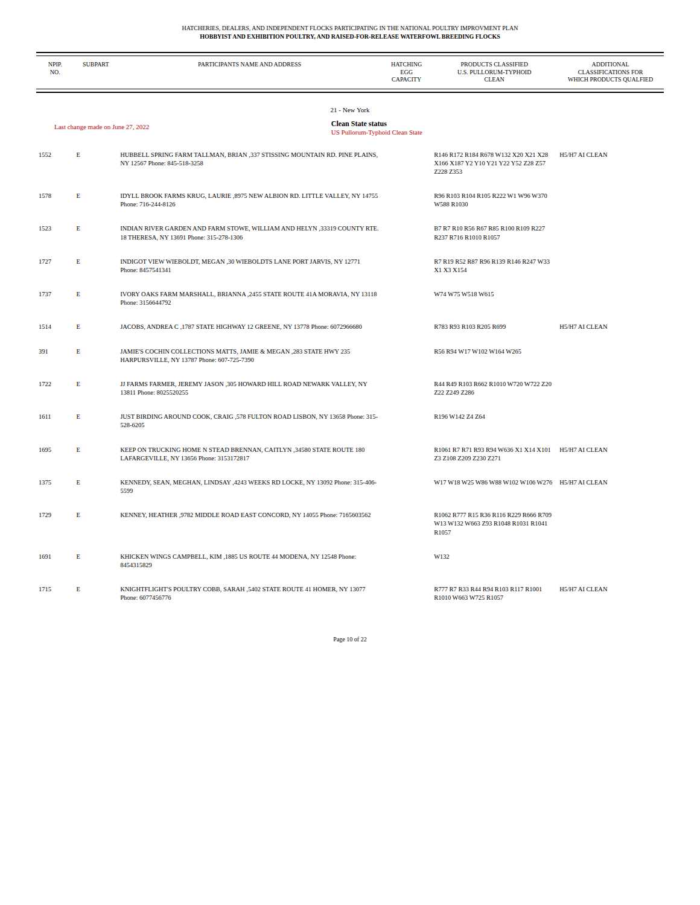HATCHERIES, DEALERS, AND INDEPENDENT FLOCKS PARTICIPATING IN THE NATIONAL POULTRY IMPROVMENT PLAN
HOBBYIST AND EXHIBITION POULTRY, AND RAISED-FOR-RELEASE WATERFOWL BREEDING FLOCKS
| NPIP. NO. | SUBPART | PARTICIPANTS NAME AND ADDRESS | HATCHING EGG CAPACITY | PRODUCTS CLASSIFIED U.S. PULLORUM-TYPHOID CLEAN | ADDITIONAL CLASSIFICATIONS FOR WHICH PRODUCTS QUALFIED |
21 - New York
Last change made on June 27, 2022
Clean State status
US Pullorum-Typhoid Clean State
| 1552 | E | HUBBELL SPRING FARM TALLMAN, BRIAN ,337 STISSING MOUNTAIN RD. PINE PLAINS, NY 12567 Phone: 845-518-3258 | | R146 R172 R184 R678 W132 X20 X21 X28 X166 X187 Y2 Y10 Y21 Y22 Y52 Z28 Z57 Z228 Z353 | H5/H7 AI CLEAN |
| 1578 | E | IDYLL BROOK FARMS KRUG, LAURIE ,8975 NEW ALBION RD. LITTLE VALLEY, NY 14755 Phone: 716-244-8126 | | R96 R103 R104 R105 R222 W1 W96 W370 W588 R1030 | |
| 1523 | E | INDIAN RIVER GARDEN AND FARM STOWE, WILLIAM AND HELYN ,33319 COUNTY RTE. 18 THERESA, NY 13691 Phone: 315-278-1306 | | B7 R7 R10 R56 R67 R85 R100 R109 R227 R237 R716 R1010 R1057 | |
| 1727 | E | INDIGOT VIEW WIEBOLDT, MEGAN ,30 WIEBOLDTS LANE PORT JARVIS, NY 12771 Phone: 8457541341 | | R7 R19 R52 R87 R96 R139 R146 R247 W33 X1 X3 X154 | |
| 1737 | E | IVORY OAKS FARM MARSHALL, BRIANNA ,2455 STATE ROUTE 41A MORAVIA, NY 13118 Phone: 3156644792 | | W74 W75 W518 W615 | |
| 1514 | E | JACOBS, ANDREA C ,1787 STATE HIGHWAY 12 GREENE, NY 13778 Phone: 6072966680 | | R783 R93 R103 R205 R699 | H5/H7 AI CLEAN |
| 391 | E | JAMIE'S COCHIN COLLECTIONS MATTS, JAMIE & MEGAN ,283 STATE HWY 235 HARPURSVILLE, NY 13787 Phone: 607-725-7390 | | R56 R94 W17 W102 W164 W265 | |
| 1722 | E | JJ FARMS FARMER, JEREMY JASON ,305 HOWARD HILL ROAD NEWARK VALLEY, NY 13811 Phone: 8025520255 | | R44 R49 R103 R662 R1010 W720 W722 Z20 Z22 Z249 Z286 | |
| 1611 | E | JUST BIRDING AROUND COOK, CRAIG ,578 FULTON ROAD LISBON, NY 13658 Phone: 315-528-6205 | | R196 W142 Z4 Z64 | |
| 1695 | E | KEEP ON TRUCKING HOME N STEAD BRENNAN, CAITLYN ,34580 STATE ROUTE 180 LAFARGEVILLE, NY 13656 Phone: 3153172817 | | R1061 R7 R71 R93 R94 W636 X1 X14 X101 Z3 Z108 Z209 Z230 Z271 | H5/H7 AI CLEAN |
| 1375 | E | KENNEDY, SEAN, MEGHAN, LINDSAY ,4243 WEEKS RD LOCKE, NY 13092 Phone: 315-406-5599 | | W17 W18 W25 W86 W88 W102 W106 W276 | H5/H7 AI CLEAN |
| 1729 | E | KENNEY, HEATHER ,9782 MIDDLE ROAD EAST CONCORD, NY 14055 Phone: 7165603562 | | R1062 R777 R15 R36 R116 R229 R666 R709 W13 W132 W663 Z93 R1048 R1031 R1041 R1057 | |
| 1691 | E | KHICKEN WINGS CAMPBELL, KIM ,1885 US ROUTE 44 MODENA, NY 12548 Phone: 8454315829 | | W132 | |
| 1715 | E | KNIGHTFLIGHT'S POULTRY COBB, SARAH ,5402 STATE ROUTE 41 HOMER, NY 13077 Phone: 6077456776 | | R777 R7 R33 R44 R94 R103 R117 R1001 R1010 W663 W725 R1057 | H5/H7 AI CLEAN |
Page 10 of 22